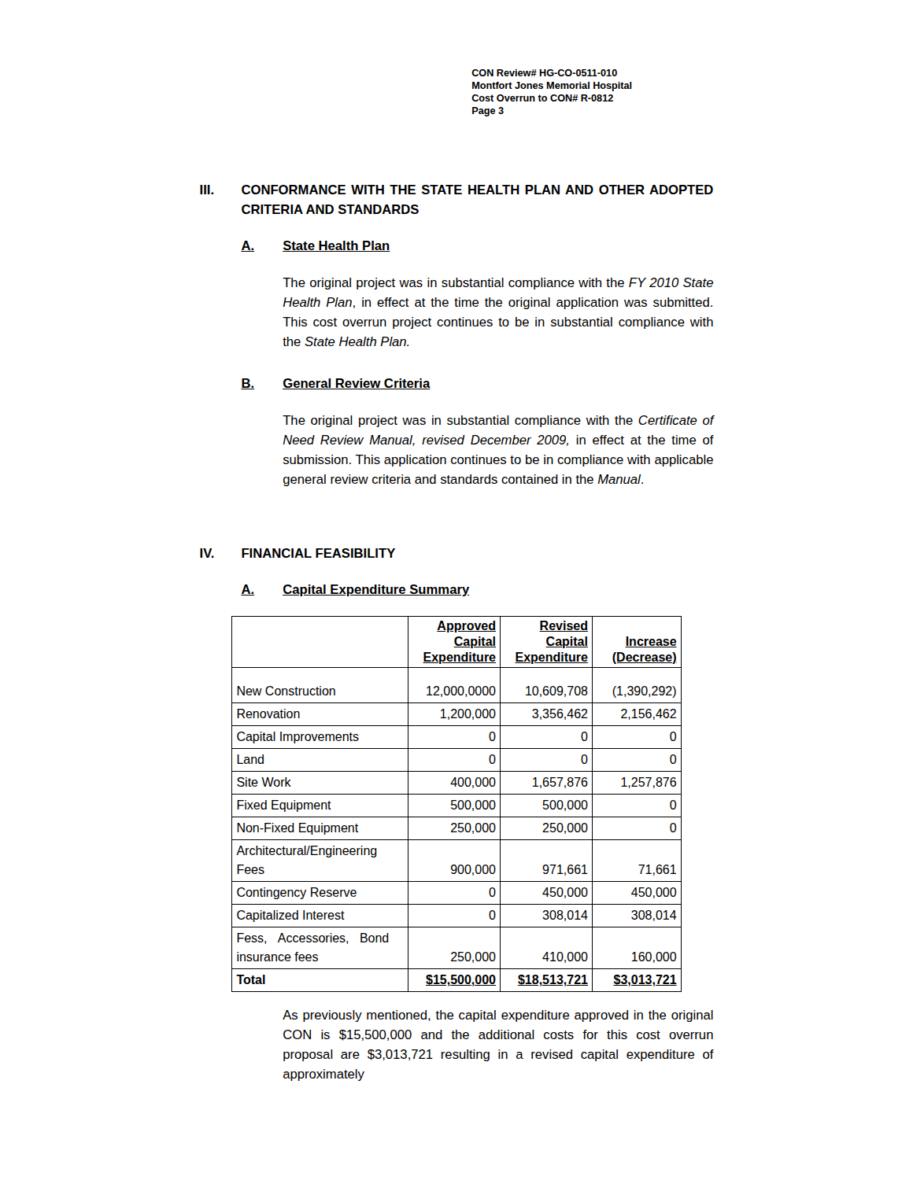CON Review# HG-CO-0511-010
Montfort Jones Memorial Hospital
Cost Overrun to CON# R-0812
Page 3
III.
CONFORMANCE WITH THE STATE HEALTH PLAN AND OTHER ADOPTED CRITERIA AND STANDARDS
A.
State Health Plan
The original project was in substantial compliance with the FY 2010 State Health Plan, in effect at the time the original application was submitted. This cost overrun project continues to be in substantial compliance with the State Health Plan.
B.
General Review Criteria
The original project was in substantial compliance with the Certificate of Need Review Manual, revised December 2009, in effect at the time of submission. This application continues to be in compliance with applicable general review criteria and standards contained in the Manual.
IV.
FINANCIAL FEASIBILITY
A.
Capital Expenditure Summary
| | Approved Capital Expenditure | Revised Capital Expenditure | Increase (Decrease) |
| --- | --- | --- | --- |
| New Construction | 12,000,0000 | 10,609,708 | (1,390,292) |
| Renovation | 1,200,000 | 3,356,462 | 2,156,462 |
| Capital Improvements | 0 | 0 | 0 |
| Land | 0 | 0 | 0 |
| Site Work | 400,000 | 1,657,876 | 1,257,876 |
| Fixed Equipment | 500,000 | 500,000 | 0 |
| Non-Fixed Equipment | 250,000 | 250,000 | 0 |
| Architectural/Engineering Fees | 900,000 | 971,661 | 71,661 |
| Contingency Reserve | 0 | 450,000 | 450,000 |
| Capitalized Interest | 0 | 308,014 | 308,014 |
| Fess, Accessories, Bond insurance fees | 250,000 | 410,000 | 160,000 |
| Total | $15,500,000 | $18,513,721 | $3,013,721 |
As previously mentioned, the capital expenditure approved in the original CON is $15,500,000 and the additional costs for this cost overrun proposal are $3,013,721 resulting in a revised capital expenditure of approximately